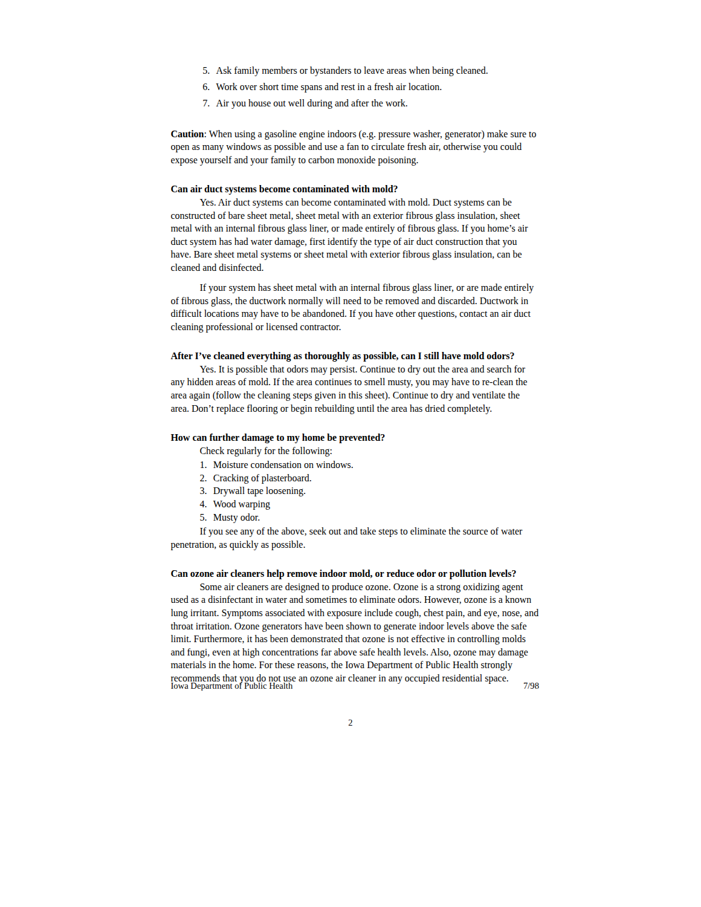5. Ask family members or bystanders to leave areas when being cleaned.
6. Work over short time spans and rest in a fresh air location.
7. Air you house out well during and after the work.
Caution: When using a gasoline engine indoors (e.g. pressure washer, generator) make sure to open as many windows as possible and use a fan to circulate fresh air, otherwise you could expose yourself and your family to carbon monoxide poisoning.
Can air duct systems become contaminated with mold?
Yes. Air duct systems can become contaminated with mold. Duct systems can be constructed of bare sheet metal, sheet metal with an exterior fibrous glass insulation, sheet metal with an internal fibrous glass liner, or made entirely of fibrous glass. If you home’s air duct system has had water damage, first identify the type of air duct construction that you have. Bare sheet metal systems or sheet metal with exterior fibrous glass insulation, can be cleaned and disinfected.
If your system has sheet metal with an internal fibrous glass liner, or are made entirely of fibrous glass, the ductwork normally will need to be removed and discarded. Ductwork in difficult locations may have to be abandoned. If you have other questions, contact an air duct cleaning professional or licensed contractor.
After I’ve cleaned everything as thoroughly as possible, can I still have mold odors?
Yes. It is possible that odors may persist. Continue to dry out the area and search for any hidden areas of mold. If the area continues to smell musty, you may have to re-clean the area again (follow the cleaning steps given in this sheet). Continue to dry and ventilate the area. Don’t replace flooring or begin rebuilding until the area has dried completely.
How can further damage to my home be prevented?
Check regularly for the following:
1. Moisture condensation on windows.
2. Cracking of plasterboard.
3. Drywall tape loosening.
4. Wood warping
5. Musty odor.
If you see any of the above, seek out and take steps to eliminate the source of water penetration, as quickly as possible.
Can ozone air cleaners help remove indoor mold, or reduce odor or pollution levels?
Some air cleaners are designed to produce ozone. Ozone is a strong oxidizing agent used as a disinfectant in water and sometimes to eliminate odors. However, ozone is a known lung irritant. Symptoms associated with exposure include cough, chest pain, and eye, nose, and throat irritation. Ozone generators have been shown to generate indoor levels above the safe limit. Furthermore, it has been demonstrated that ozone is not effective in controlling molds and fungi, even at high concentrations far above safe health levels. Also, ozone may damage materials in the home. For these reasons, the Iowa Department of Public Health strongly recommends that you do not use an ozone air cleaner in any occupied residential space.
Iowa Department of Public Health 7/98
2